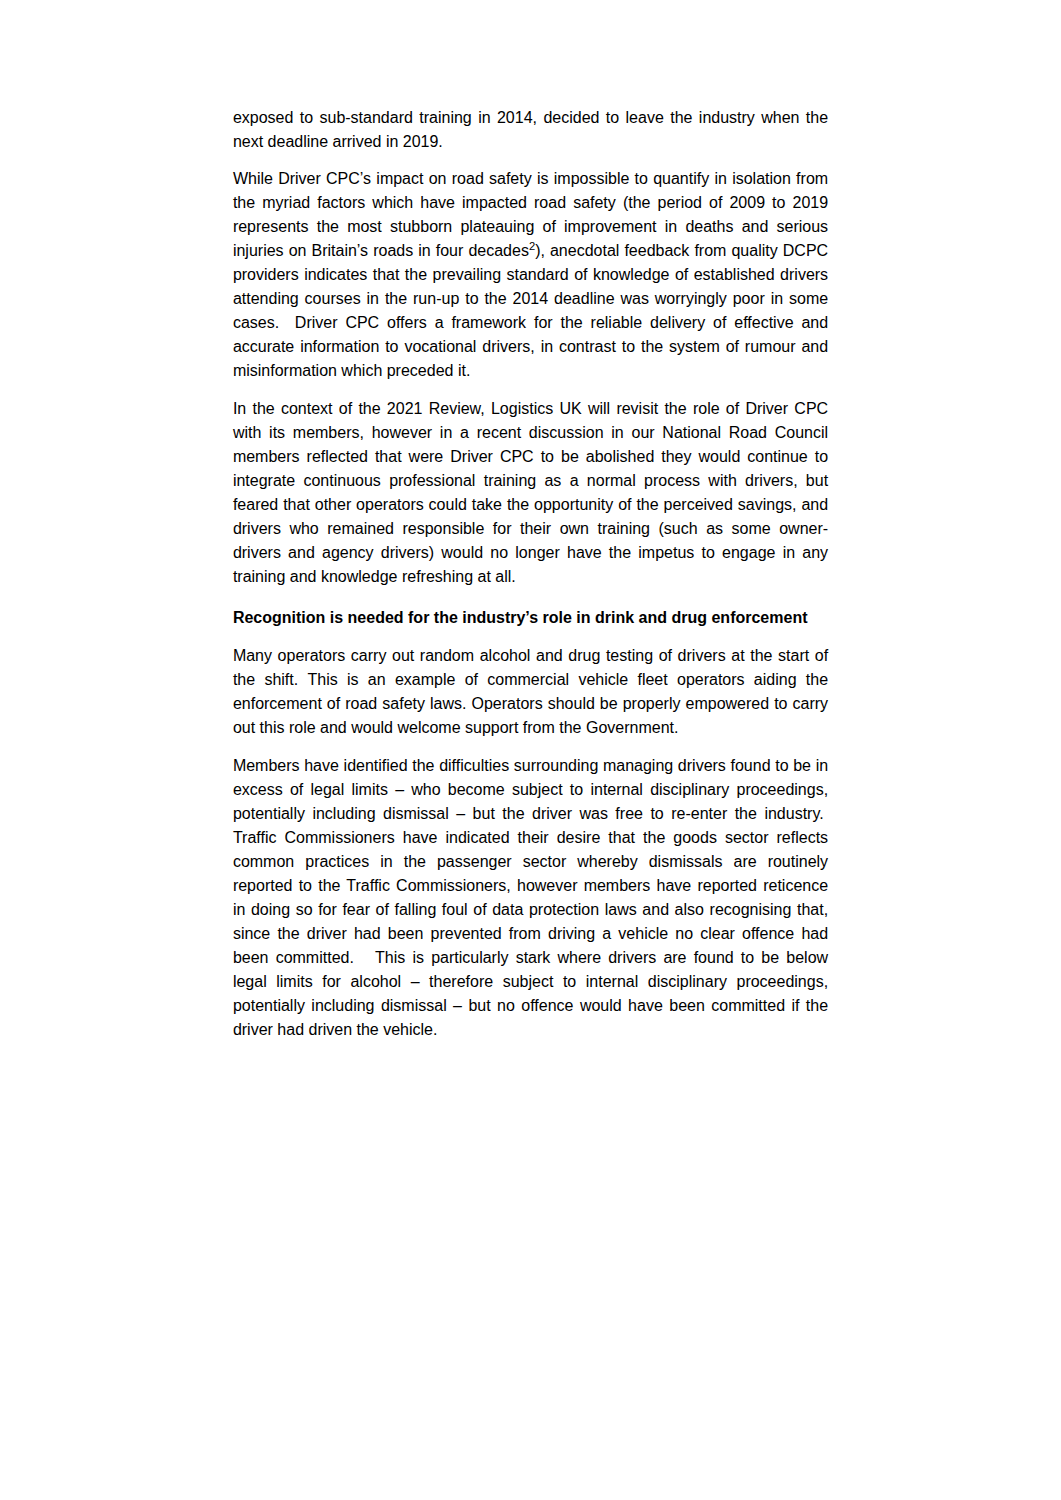exposed to sub-standard training in 2014, decided to leave the industry when the next deadline arrived in 2019.
While Driver CPC’s impact on road safety is impossible to quantify in isolation from the myriad factors which have impacted road safety (the period of 2009 to 2019 represents the most stubborn plateauing of improvement in deaths and serious injuries on Britain’s roads in four decades2), anecdotal feedback from quality DCPC providers indicates that the prevailing standard of knowledge of established drivers attending courses in the run-up to the 2014 deadline was worryingly poor in some cases. Driver CPC offers a framework for the reliable delivery of effective and accurate information to vocational drivers, in contrast to the system of rumour and misinformation which preceded it.
In the context of the 2021 Review, Logistics UK will revisit the role of Driver CPC with its members, however in a recent discussion in our National Road Council members reflected that were Driver CPC to be abolished they would continue to integrate continuous professional training as a normal process with drivers, but feared that other operators could take the opportunity of the perceived savings, and drivers who remained responsible for their own training (such as some owner-drivers and agency drivers) would no longer have the impetus to engage in any training and knowledge refreshing at all.
Recognition is needed for the industry’s role in drink and drug enforcement
Many operators carry out random alcohol and drug testing of drivers at the start of the shift. This is an example of commercial vehicle fleet operators aiding the enforcement of road safety laws. Operators should be properly empowered to carry out this role and would welcome support from the Government.
Members have identified the difficulties surrounding managing drivers found to be in excess of legal limits – who become subject to internal disciplinary proceedings, potentially including dismissal – but the driver was free to re-enter the industry. Traffic Commissioners have indicated their desire that the goods sector reflects common practices in the passenger sector whereby dismissals are routinely reported to the Traffic Commissioners, however members have reported reticence in doing so for fear of falling foul of data protection laws and also recognising that, since the driver had been prevented from driving a vehicle no clear offence had been committed. This is particularly stark where drivers are found to be below legal limits for alcohol – therefore subject to internal disciplinary proceedings, potentially including dismissal – but no offence would have been committed if the driver had driven the vehicle.